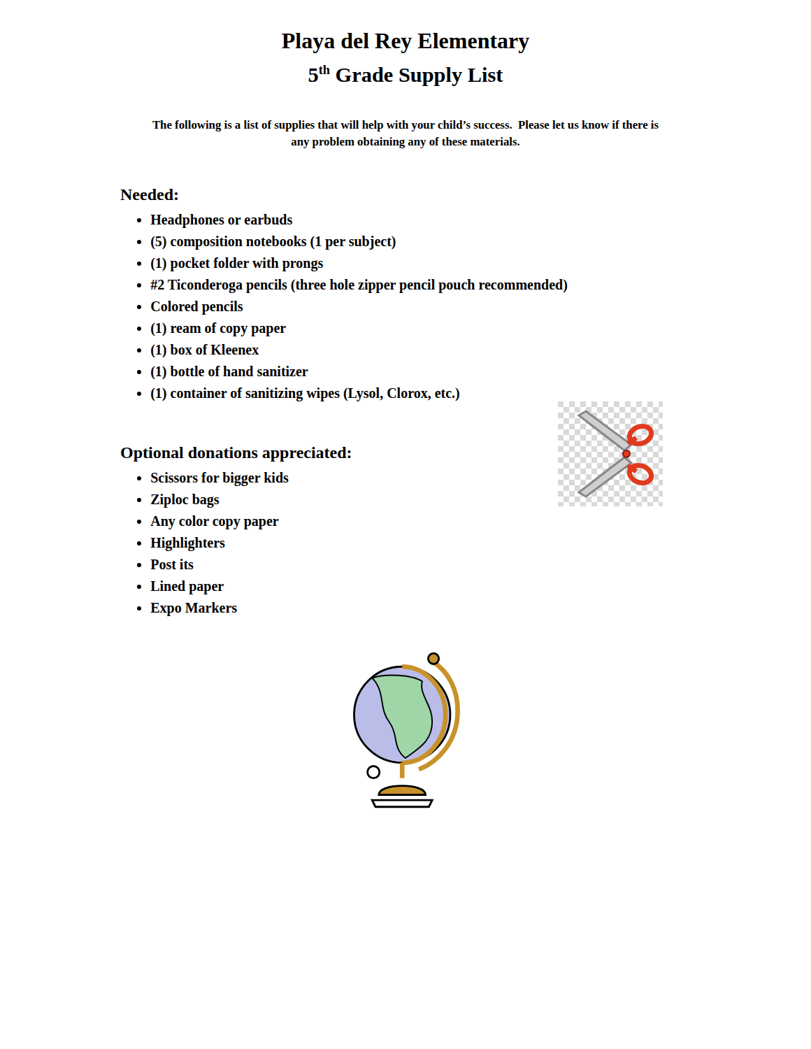Playa del Rey Elementary
5th Grade Supply List
The following is a list of supplies that will help with your child’s success. Please let us know if there is any problem obtaining any of these materials.
Needed:
Headphones or earbuds
(5) composition notebooks (1 per subject)
(1) pocket folder with prongs
#2 Ticonderoga pencils (three hole zipper pencil pouch recommended)
Colored pencils
(1) ream of copy paper
(1) box of Kleenex
(1) bottle of hand sanitizer
(1) container of sanitizing wipes (Lysol, Clorox, etc.)
Optional donations appreciated:
Scissors for bigger kids
Ziploc bags
Any color copy paper
Highlighters
Post its
Lined paper
Expo Markers